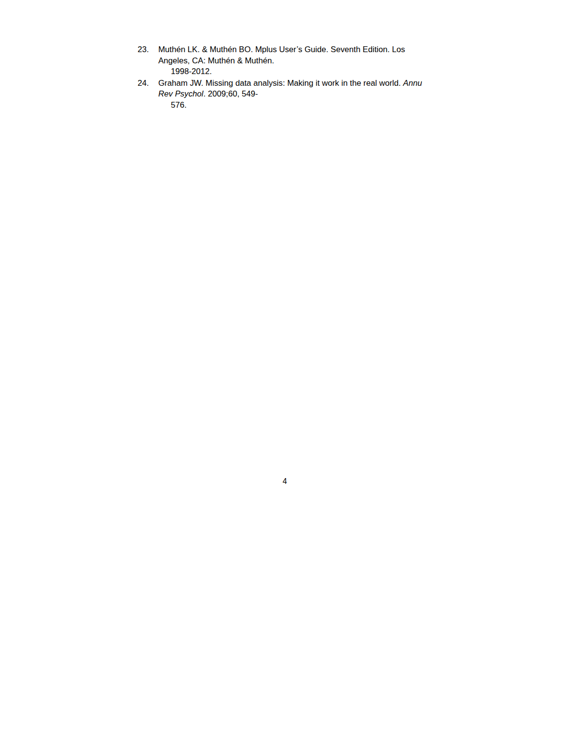23. Muthén LK. & Muthén BO. Mplus User’s Guide. Seventh Edition. Los Angeles, CA: Muthén & Muthén. 1998-2012.
24. Graham JW. Missing data analysis: Making it work in the real world. Annu Rev Psychol. 2009;60, 549- 576.
4